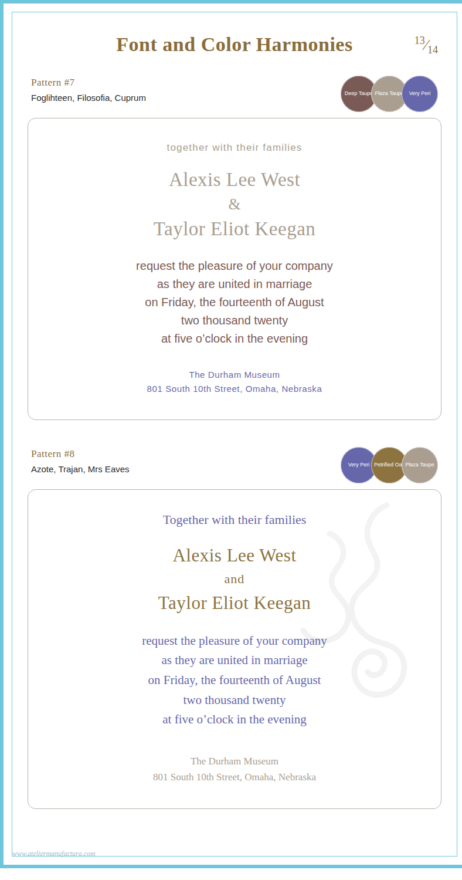Font and Color Harmonies
13⁄14
Pattern #7 Foglihteen, Filosofia, Cuprum
Deep Taupe
Plaza Taupe
Very Peri
together with their families
Alexis Lee West
&
Taylor Eliot Keegan
request the pleasure of your company
as they are united in marriage
on Friday, the fourteenth of August
two thousand twenty
at five o’clock in the evening
The Durham Museum
801 South 10th Street, Omaha, Nebraska
Pattern #8 Azote, Trajan, Mrs Eaves
Very Peri
Petrified Oak
Plaza Taupe
Together with their families
Alexis Lee West
and
Taylor Eliot Keegan
request the pleasure of your company
as they are united in marriage
on Friday, the fourteenth of August
two thousand twenty
at five o’clock in the evening
The Durham Museum
801 South 10th Street, Omaha, Nebraska
www.ateliermanufactura.com